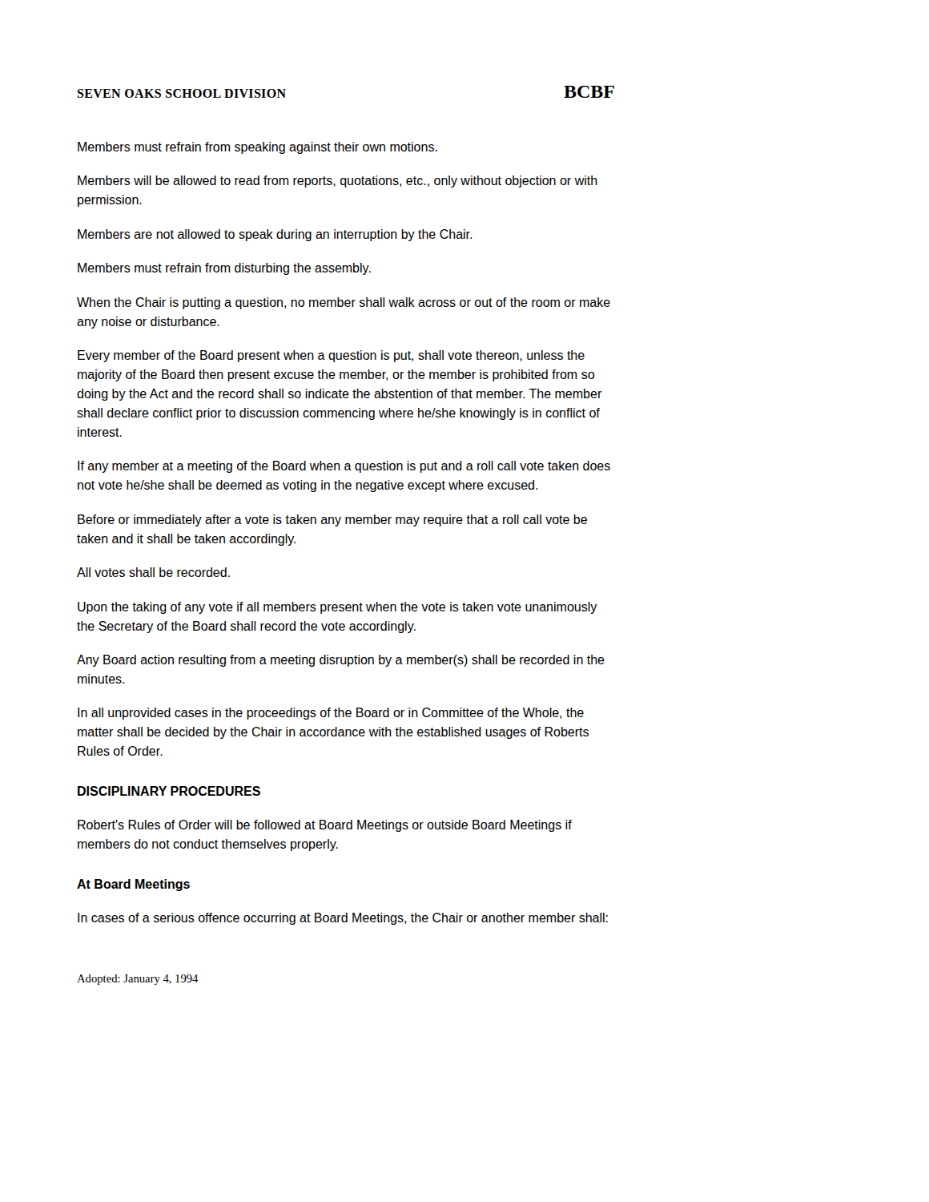SEVEN OAKS SCHOOL DIVISION BCBF
Members must refrain from speaking against their own motions.
Members will be allowed to read from reports, quotations, etc., only without objection or with permission.
Members are not allowed to speak during an interruption by the Chair.
Members must refrain from disturbing the assembly.
When the Chair is putting a question, no member shall walk across or out of the room or make any noise or disturbance.
Every member of the Board present when a question is put, shall vote thereon, unless the majority of the Board then present excuse the member, or the member is prohibited from so doing by the Act and the record shall so indicate the abstention of that member. The member shall declare conflict prior to discussion commencing where he/she knowingly is in conflict of interest.
If any member at a meeting of the Board when a question is put and a roll call vote taken does not vote he/she shall be deemed as voting in the negative except where excused.
Before or immediately after a vote is taken any member may require that a roll call vote be taken and it shall be taken accordingly.
All votes shall be recorded.
Upon the taking of any vote if all members present when the vote is taken vote unanimously the Secretary of the Board shall record the vote accordingly.
Any Board action resulting from a meeting disruption by a member(s) shall be recorded in the minutes.
In all unprovided cases in the proceedings of the Board or in Committee of the Whole, the matter shall be decided by the Chair in accordance with the established usages of Roberts Rules of Order.
Disciplinary Procedures
Robert's Rules of Order will be followed at Board Meetings or outside Board Meetings if members do not conduct themselves properly.
At Board Meetings
In cases of a serious offence occurring at Board Meetings, the Chair or another member shall:
Adopted: January 4, 1994